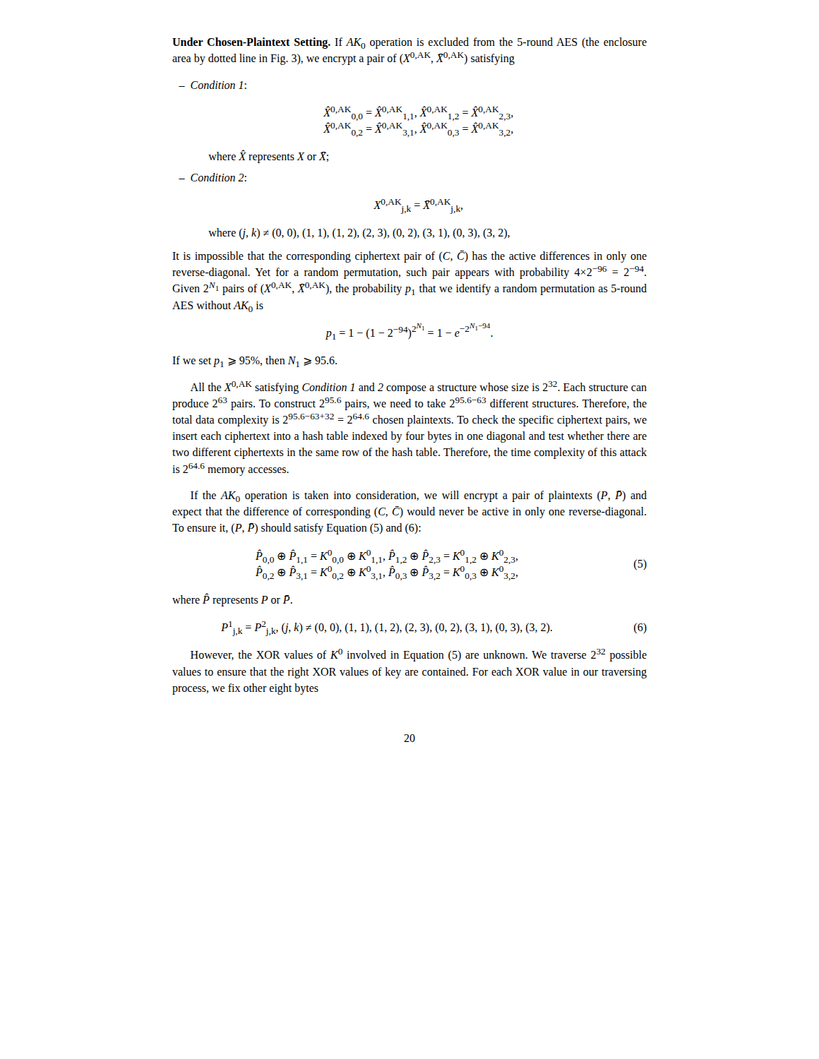Under Chosen-Plaintext Setting. If AK0 operation is excluded from the 5-round AES (the enclosure area by dotted line in Fig. 3), we encrypt a pair of (X0,AK, X̄0,AK) satisfying
Condition 1:
X̂0,AK0,0 = X̂0,AK1,1, X̂0,AK1,2 = X̂0,AK2,3,
X̂0,AK0,2 = X̂0,AK3,1, X̂0,AK0,3 = X̂0,AK3,2,
where X̂ represents X or X̄;
Condition 2:
X0,AKj,k = X̄0,AKj,k,
where (j, k) ≠ (0, 0), (1, 1), (1, 2), (2, 3), (0, 2), (3, 1), (0, 3), (3, 2),
It is impossible that the corresponding ciphertext pair of (C, C̄) has the active differences in only one reverse-diagonal. Yet for a random permutation, such pair appears with probability 4×2−96 = 2−94. Given 2N1 pairs of (X0,AK, X̄0,AK), the probability p1 that we identify a random permutation as 5-round AES without AK0 is
p1 = 1 − (1 − 2−94)2N1 = 1 − e−2N1−94.
If we set p1 ⩾ 95%, then N1 ⩾ 95.6.
All the X0,AK satisfying Condition 1 and 2 compose a structure whose size is 232. Each structure can produce 263 pairs. To construct 295.6 pairs, we need to take 295.6−63 different structures. Therefore, the total data complexity is 295.6−63+32 = 264.6 chosen plaintexts. To check the specific ciphertext pairs, we insert each ciphertext into a hash table indexed by four bytes in one diagonal and test whether there are two different ciphertexts in the same row of the hash table. Therefore, the time complexity of this attack is 264.6 memory accesses.
If the AK0 operation is taken into consideration, we will encrypt a pair of plaintexts (P, P̄) and expect that the difference of corresponding (C, C̄) would never be active in only one reverse-diagonal. To ensure it, (P, P̄) should satisfy Equation (5) and (6):
P̂0,0 ⊕ P̂1,1 = K00,0 ⊕ K01,1, P̂1,2 ⊕ P̂2,3 = K01,2 ⊕ K02,3,
P̂0,2 ⊕ P̂3,1 = K00,2 ⊕ K03,1, P̂0,3 ⊕ P̂3,2 = K00,3 ⊕ K03,2,
(5)
where P̂ represents P or P̄.
P1j,k = P2j,k, (j, k) ≠ (0, 0), (1, 1), (1, 2), (2, 3), (0, 2), (3, 1), (0, 3), (3, 2).
(6)
However, the XOR values of K0 involved in Equation (5) are unknown. We traverse 232 possible values to ensure that the right XOR values of key are contained. For each XOR value in our traversing process, we fix other eight bytes
20